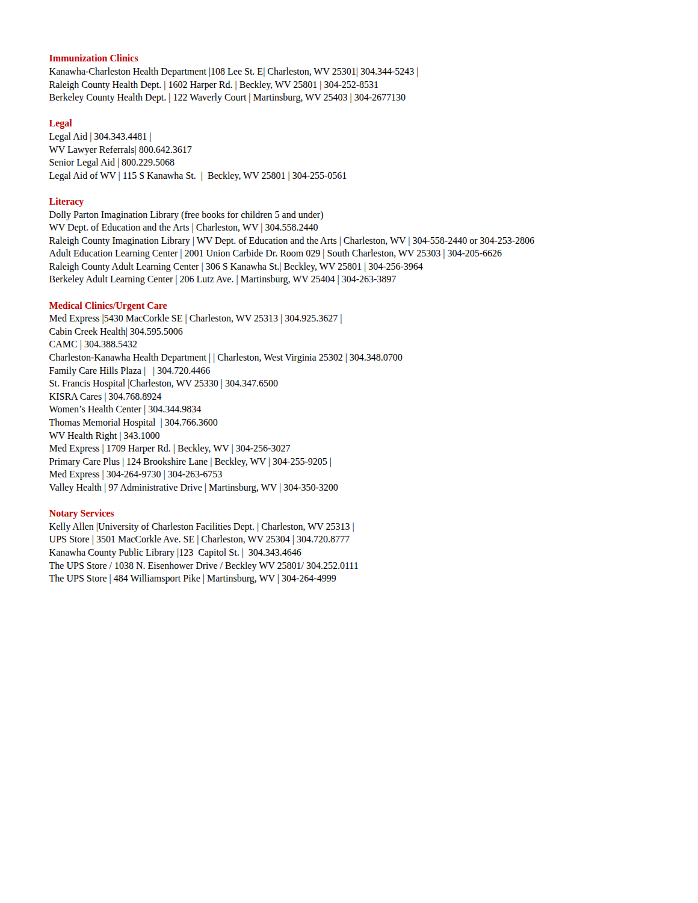Immunization Clinics
Kanawha-Charleston Health Department |108 Lee St. E| Charleston, WV 25301| 304.344-5243 |
Raleigh County Health Dept. | 1602 Harper Rd. | Beckley, WV 25801 | 304-252-8531
Berkeley County Health Dept. | 122 Waverly Court | Martinsburg, WV 25403 | 304-2677130
Legal
Legal Aid | 304.343.4481 |
WV Lawyer Referrals| 800.642.3617
Senior Legal Aid | 800.229.5068
Legal Aid of WV | 115 S Kanawha St. | Beckley, WV 25801 | 304-255-0561
Literacy
Dolly Parton Imagination Library (free books for children 5 and under)
WV Dept. of Education and the Arts | Charleston, WV | 304.558.2440
Raleigh County Imagination Library | WV Dept. of Education and the Arts | Charleston, WV | 304-558-2440 or 304-253-2806
Adult Education Learning Center | 2001 Union Carbide Dr. Room 029 | South Charleston, WV 25303 | 304-205-6626
Raleigh County Adult Learning Center | 306 S Kanawha St.| Beckley, WV 25801 | 304-256-3964
Berkeley Adult Learning Center | 206 Lutz Ave. | Martinsburg, WV 25404 | 304-263-3897
Medical Clinics/Urgent Care
Med Express |5430 MacCorkle SE | Charleston, WV 25313 | 304.925.3627 |
Cabin Creek Health| 304.595.5006
CAMC | 304.388.5432
Charleston-Kanawha Health Department | | Charleston, West Virginia 25302 | 304.348.0700
Family Care Hills Plaza | | 304.720.4466
St. Francis Hospital |Charleston, WV 25330 | 304.347.6500
KISRA Cares | 304.768.8924
Women’s Health Center | 304.344.9834
Thomas Memorial Hospital | 304.766.3600
WV Health Right | 343.1000
Med Express | 1709 Harper Rd. | Beckley, WV | 304-256-3027
Primary Care Plus | 124 Brookshire Lane | Beckley, WV | 304-255-9205 |
Med Express | 304-264-9730 | 304-263-6753
Valley Health | 97 Administrative Drive | Martinsburg, WV | 304-350-3200
Notary Services
Kelly Allen |University of Charleston Facilities Dept. | Charleston, WV 25313 |
UPS Store | 3501 MacCorkle Ave. SE | Charleston, WV 25304 | 304.720.8777
Kanawha County Public Library |123 Capitol St. | 304.343.4646
The UPS Store / 1038 N. Eisenhower Drive / Beckley WV 25801/ 304.252.0111
The UPS Store | 484 Williamsport Pike | Martinsburg, WV | 304-264-4999